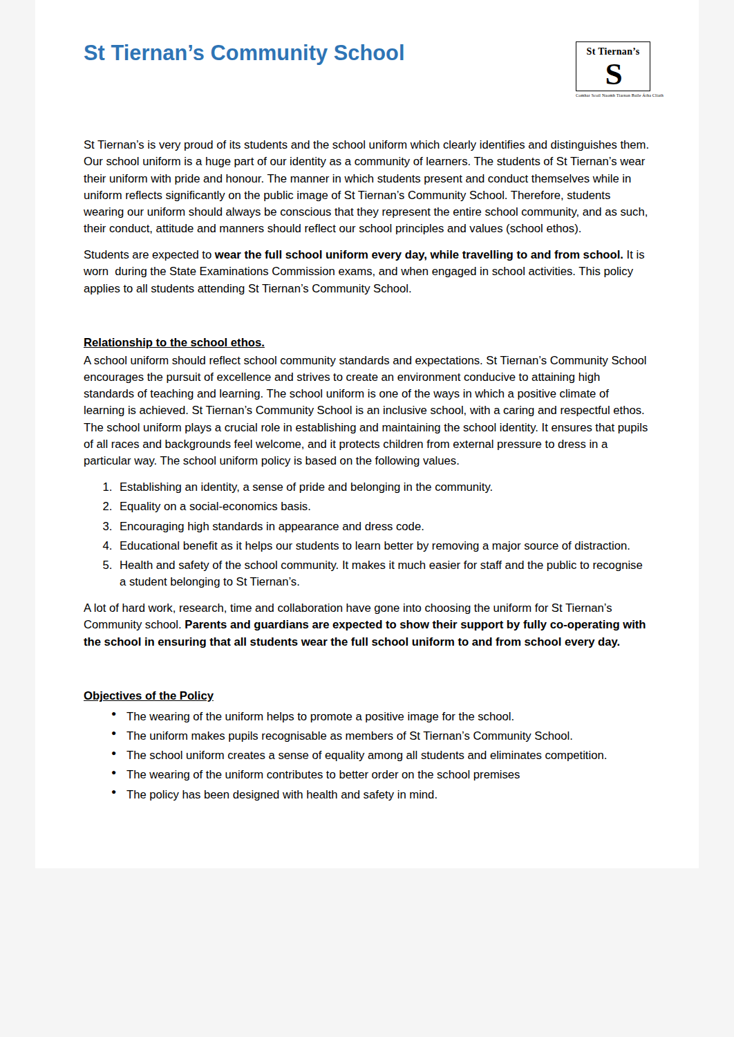St Tiernan’s Community School
St Tiernan’s
S
Comhar Scoil Naomh Tiarnan Baile Átha Cliath
St Tiernan’s is very proud of its students and the school uniform which clearly identifies and distinguishes them. Our school uniform is a huge part of our identity as a community of learners. The students of St Tiernan’s wear their uniform with pride and honour. The manner in which students present and conduct themselves while in uniform reflects significantly on the public image of St Tiernan’s Community School. Therefore, students wearing our uniform should always be conscious that they represent the entire school community, and as such, their conduct, attitude and manners should reflect our school principles and values (school ethos).
Students are expected to wear the full school uniform every day, while travelling to and from school. It is worn during the State Examinations Commission exams, and when engaged in school activities. This policy applies to all students attending St Tiernan’s Community School.
Relationship to the school ethos.
A school uniform should reflect school community standards and expectations. St Tiernan’s Community School encourages the pursuit of excellence and strives to create an environment conducive to attaining high standards of teaching and learning. The school uniform is one of the ways in which a positive climate of learning is achieved. St Tiernan’s Community School is an inclusive school, with a caring and respectful ethos. The school uniform plays a crucial role in establishing and maintaining the school identity. It ensures that pupils of all races and backgrounds feel welcome, and it protects children from external pressure to dress in a particular way. The school uniform policy is based on the following values.
Establishing an identity, a sense of pride and belonging in the community.
Equality on a social-economics basis.
Encouraging high standards in appearance and dress code.
Educational benefit as it helps our students to learn better by removing a major source of distraction.
Health and safety of the school community. It makes it much easier for staff and the public to recognise a student belonging to St Tiernan’s.
A lot of hard work, research, time and collaboration have gone into choosing the uniform for St Tiernan’s Community school. Parents and guardians are expected to show their support by fully co-operating with the school in ensuring that all students wear the full school uniform to and from school every day.
Objectives of the Policy
The wearing of the uniform helps to promote a positive image for the school.
The uniform makes pupils recognisable as members of St Tiernan’s Community School.
The school uniform creates a sense of equality among all students and eliminates competition.
The wearing of the uniform contributes to better order on the school premises
The policy has been designed with health and safety in mind.